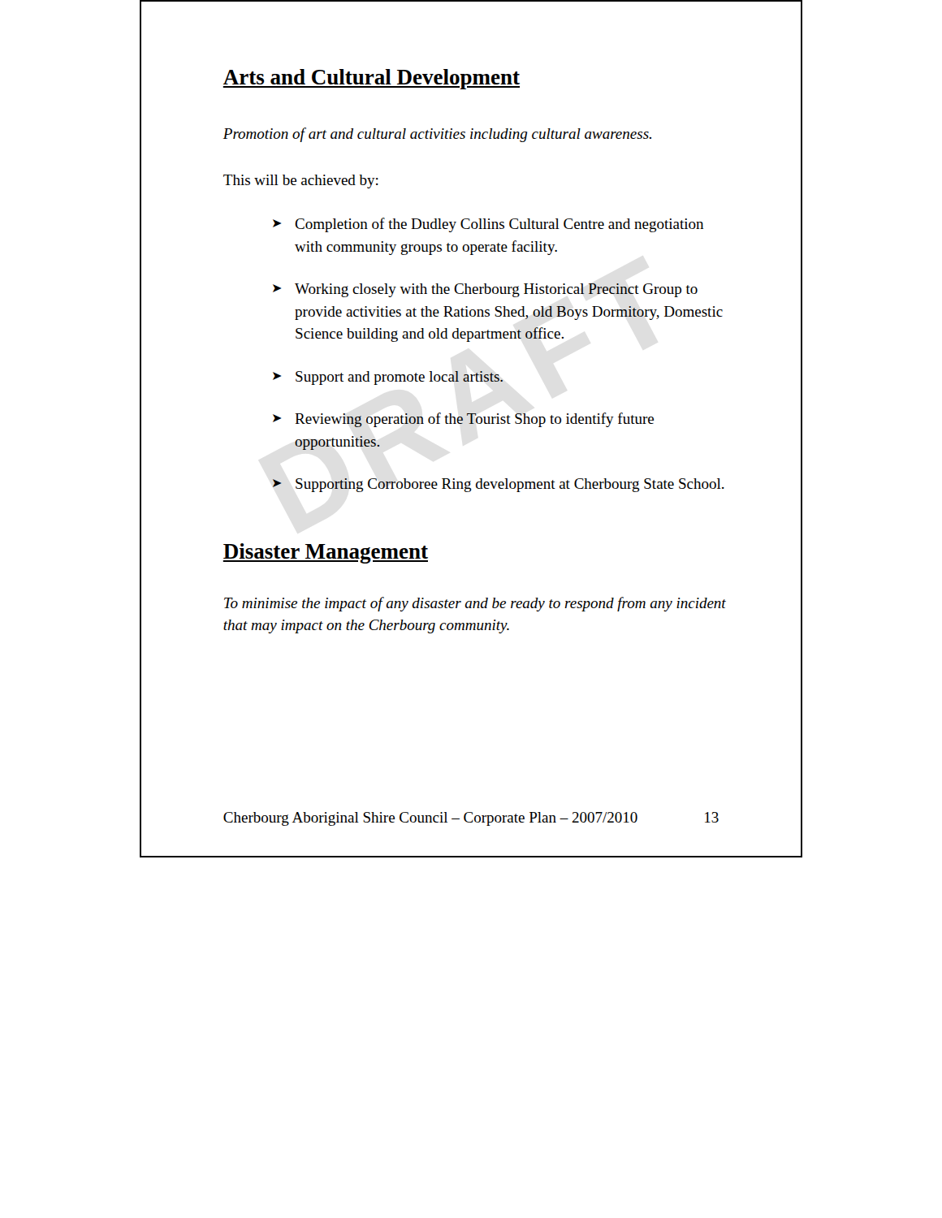DRAFT
Arts and Cultural Development
Promotion of art and cultural activities including cultural awareness.
This will be achieved by:
Completion of the Dudley Collins Cultural Centre and negotiation with community groups to operate facility.
Working closely with the Cherbourg Historical Precinct Group to provide activities at the Rations Shed, old Boys Dormitory, Domestic Science building and old department office.
Support and promote local artists.
Reviewing operation of the Tourist Shop to identify future opportunities.
Supporting Corroboree Ring development at Cherbourg State School.
Disaster Management
To minimise the impact of any disaster and be ready to respond from any incident that may impact on the Cherbourg community.
Cherbourg Aboriginal Shire Council – Corporate Plan – 2007/2010 13